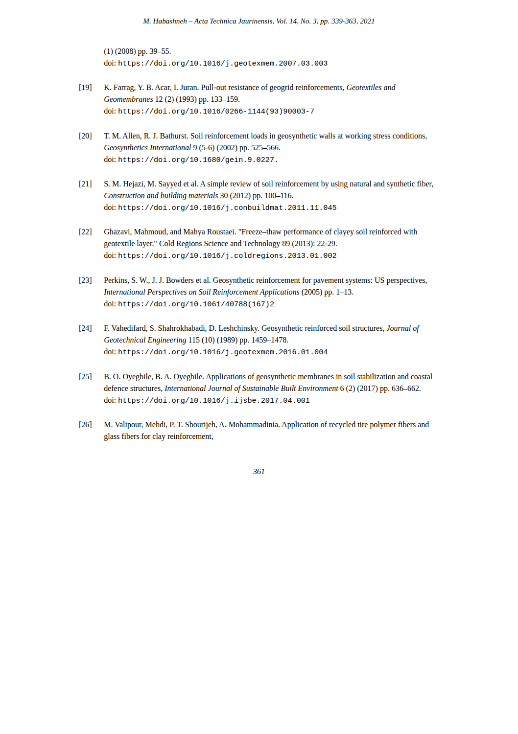M. Habashneh – Acta Technica Jaurinensis, Vol. 14, No. 3, pp. 339-363, 2021
(1) (2008) pp. 39–55.
doi: https://doi.org/10.1016/j.geotexmem.2007.03.003
[19] K. Farrag, Y. B. Acar, I. Juran. Pull-out resistance of geogrid reinforcements, Geotextiles and Geomembranes 12 (2) (1993) pp. 133–159. doi: https://doi.org/10.1016/0266-1144(93)90003-7
[20] T. M. Allen, R. J. Bathurst. Soil reinforcement loads in geosynthetic walls at working stress conditions, Geosynthetics International 9 (5-6) (2002) pp. 525–566. doi: https://doi.org/10.1680/gein.9.0227.
[21] S. M. Hejazi, M. Sayyed et al. A simple review of soil reinforcement by using natural and synthetic fiber, Construction and building materials 30 (2012) pp. 100–116. doi: https://doi.org/10.1016/j.conbuildmat.2011.11.045
[22] Ghazavi, Mahmoud, and Mahya Roustaei. "Freeze–thaw performance of clayey soil reinforced with geotextile layer." Cold Regions Science and Technology 89 (2013): 22-29. doi: https://doi.org/10.1016/j.coldregions.2013.01.002
[23] Perkins, S. W., J. J. Bowders et al. Geosynthetic reinforcement for pavement systems: US perspectives, International Perspectives on Soil Reinforcement Applications (2005) pp. 1–13. doi: https://doi.org/10.1061/40788(167)2
[24] F. Vahedifard, S. Shahrokhabadi, D. Leshchinsky. Geosynthetic reinforced soil structures, Journal of Geotechnical Engineering 115 (10) (1989) pp. 1459–1478. doi: https://doi.org/10.1016/j.geotexmem.2016.01.004
[25] B. O. Oyegbile, B. A. Oyegbile. Applications of geosynthetic membranes in soil stabilization and coastal defence structures, International Journal of Sustainable Built Environment 6 (2) (2017) pp. 636–662. doi: https://doi.org/10.1016/j.ijsbe.2017.04.001
[26] M. Valipour, Mehdi, P. T. Shourijeh, A. Mohammadinia. Application of recycled tire polymer fibers and glass fibers for clay reinforcement,
361